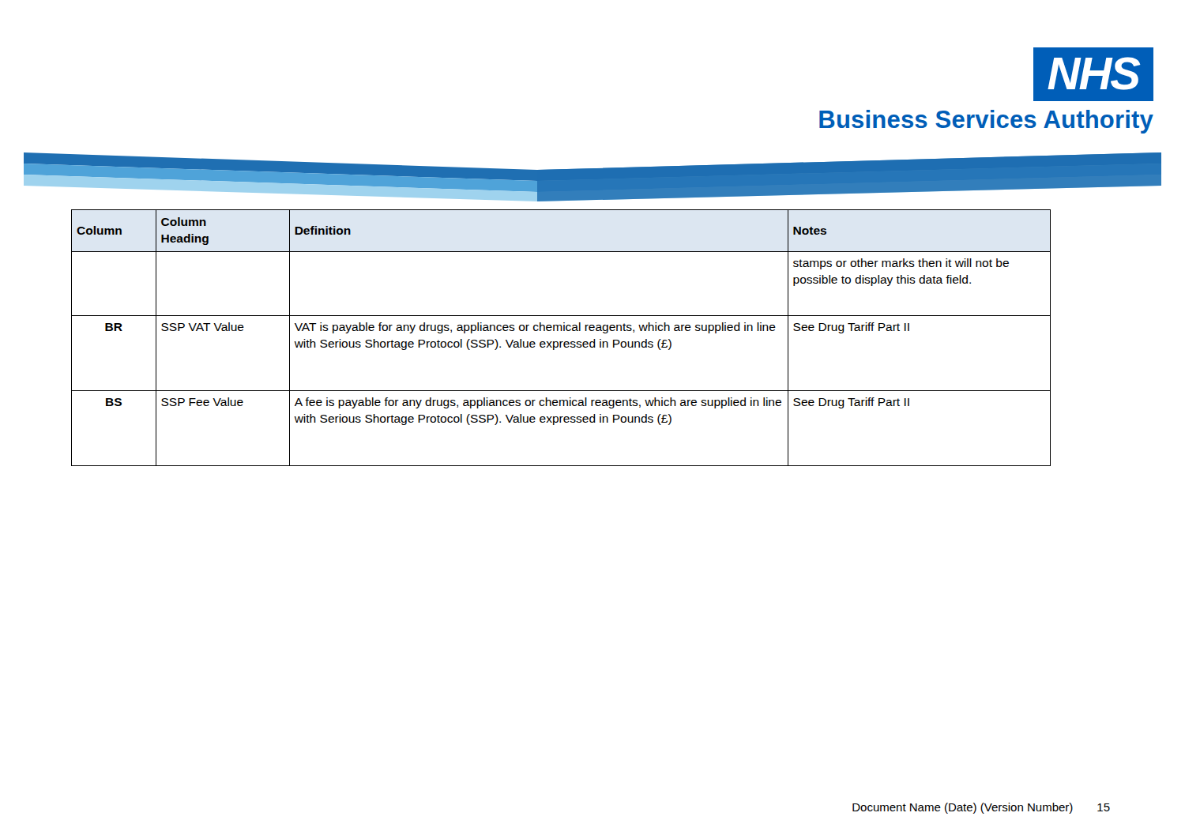NHS
Business Services Authority
| Column | Column Heading | Definition | Notes |
| --- | --- | --- | --- |
| | | | stamps or other marks then it will not be possible to display this data field. |
| BR | SSP VAT Value | VAT is payable for any drugs, appliances or chemical reagents, which are supplied in line with Serious Shortage Protocol (SSP). Value expressed in Pounds (£) | See Drug Tariff Part II |
| BS | SSP Fee Value | A fee is payable for any drugs, appliances or chemical reagents, which are supplied in line with Serious Shortage Protocol (SSP). Value expressed in Pounds (£) | See Drug Tariff Part II |
Document Name (Date) (Version Number)15